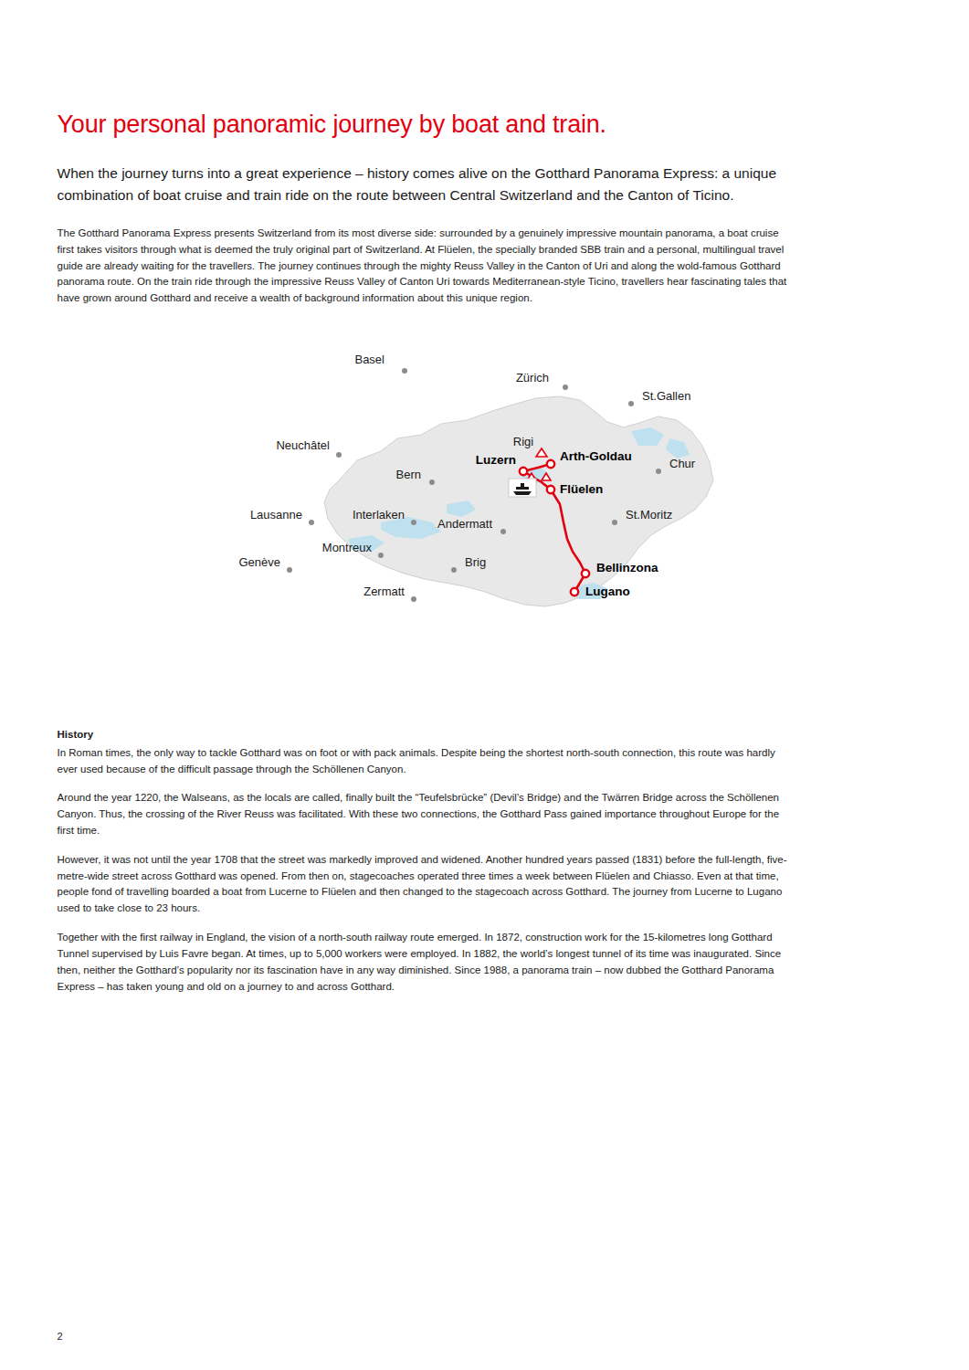Your personal panoramic journey by boat and train.
When the journey turns into a great experience – history comes alive on the Gotthard Panorama Express: a unique combination of boat cruise and train ride on the route between Central Switzerland and the Canton of Ticino.
The Gotthard Panorama Express presents Switzerland from its most diverse side: surrounded by a genuinely impressive mountain panorama, a boat cruise first takes visitors through what is deemed the truly original part of Switzerland. At Flüelen, the specially branded SBB train and a personal, multilingual travel guide are already waiting for the travellers. The journey continues through the mighty Reuss Valley in the Canton of Uri and along the wold-famous Gotthard panorama route. On the train ride through the impressive Reuss Valley of Canton Uri towards Mediterranean-style Ticino, travellers hear fascinating tales that have grown around Gotthard and receive a wealth of background information about this unique region.
Basel Zürich St.Gallen Neuchâtel Bern Chur Interlaken Andermatt St.Moritz Lausanne Montreux Genève Brig Zermatt Rigi Luzern Arth-Goldau Flüelen Bellinzona Lugano
History
In Roman times, the only way to tackle Gotthard was on foot or with pack animals. Despite being the shortest north-south connection, this route was hardly ever used because of the difficult passage through the Schöllenen Canyon.
Around the year 1220, the Walseans, as the locals are called, finally built the “Teufelsbrücke” (Devil’s Bridge) and the Twärren Bridge across the Schöllenen Canyon. Thus, the crossing of the River Reuss was facilitated. With these two connections, the Gotthard Pass gained importance throughout Europe for the first time.
However, it was not until the year 1708 that the street was markedly improved and widened. Another hundred years passed (1831) before the full-length, five-metre-wide street across Gotthard was opened. From then on, stagecoaches operated three times a week between Flüelen and Chiasso. Even at that time, people fond of travelling boarded a boat from Lucerne to Flüelen and then changed to the stagecoach across Gotthard. The journey from Lucerne to Lugano used to take close to 23 hours.
Together with the first railway in England, the vision of a north-south railway route emerged. In 1872, construction work for the 15-kilometres long Gotthard Tunnel supervised by Luis Favre began. At times, up to 5,000 workers were employed. In 1882, the world’s longest tunnel of its time was inaugurated. Since then, neither the Gotthard’s popularity nor its fascination have in any way diminished. Since 1988, a panorama train – now dubbed the Gotthard Panorama Express – has taken young and old on a journey to and across Gotthard.
2